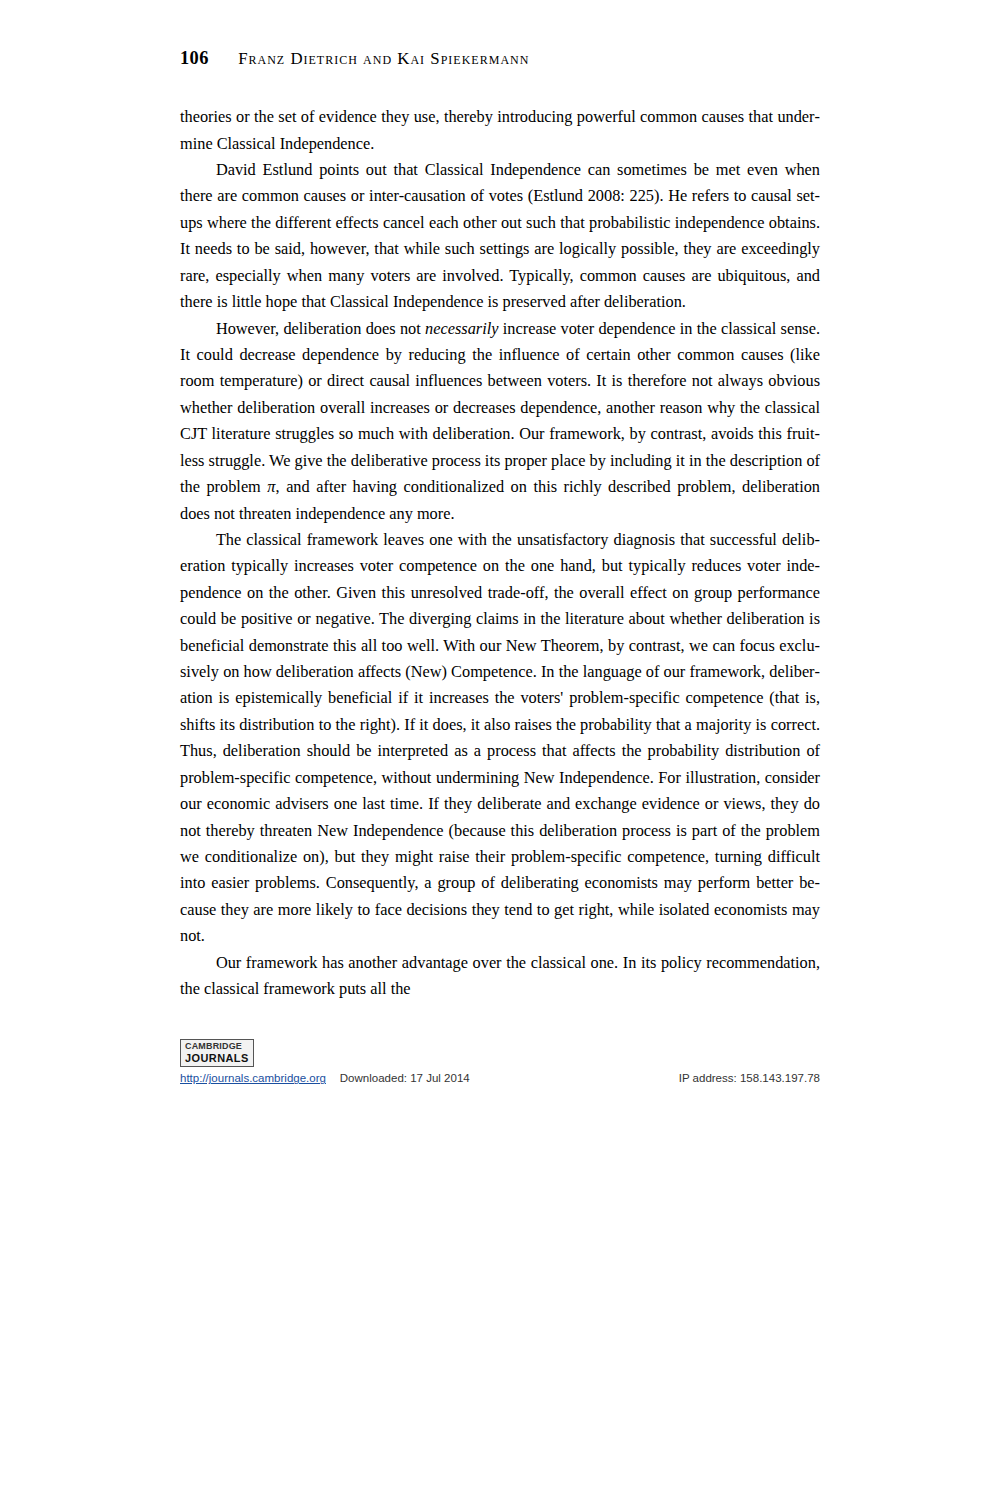106 Franz Dietrich and Kai Spiekermann
theories or the set of evidence they use, thereby introducing powerful common causes that undermine Classical Independence.
David Estlund points out that Classical Independence can sometimes be met even when there are common causes or inter-causation of votes (Estlund 2008: 225). He refers to causal setups where the different effects cancel each other out such that probabilistic independence obtains. It needs to be said, however, that while such settings are logically possible, they are exceedingly rare, especially when many voters are involved. Typically, common causes are ubiquitous, and there is little hope that Classical Independence is preserved after deliberation.
However, deliberation does not necessarily increase voter dependence in the classical sense. It could decrease dependence by reducing the influence of certain other common causes (like room temperature) or direct causal influences between voters. It is therefore not always obvious whether deliberation overall increases or decreases dependence, another reason why the classical CJT literature struggles so much with deliberation. Our framework, by contrast, avoids this fruitless struggle. We give the deliberative process its proper place by including it in the description of the problem π, and after having conditionalized on this richly described problem, deliberation does not threaten independence any more.
The classical framework leaves one with the unsatisfactory diagnosis that successful deliberation typically increases voter competence on the one hand, but typically reduces voter independence on the other. Given this unresolved trade-off, the overall effect on group performance could be positive or negative. The diverging claims in the literature about whether deliberation is beneficial demonstrate this all too well. With our New Theorem, by contrast, we can focus exclusively on how deliberation affects (New) Competence. In the language of our framework, deliberation is epistemically beneficial if it increases the voters' problem-specific competence (that is, shifts its distribution to the right). If it does, it also raises the probability that a majority is correct. Thus, deliberation should be interpreted as a process that affects the probability distribution of problem-specific competence, without undermining New Independence. For illustration, consider our economic advisers one last time. If they deliberate and exchange evidence or views, they do not thereby threaten New Independence (because this deliberation process is part of the problem we conditionalize on), but they might raise their problem-specific competence, turning difficult into easier problems. Consequently, a group of deliberating economists may perform better because they are more likely to face decisions they tend to get right, while isolated economists may not.
Our framework has another advantage over the classical one. In its policy recommendation, the classical framework puts all the
CAMBRIDGE JOURNALS
http://journals.cambridge.org Downloaded: 17 Jul 2014 IP address: 158.143.197.78